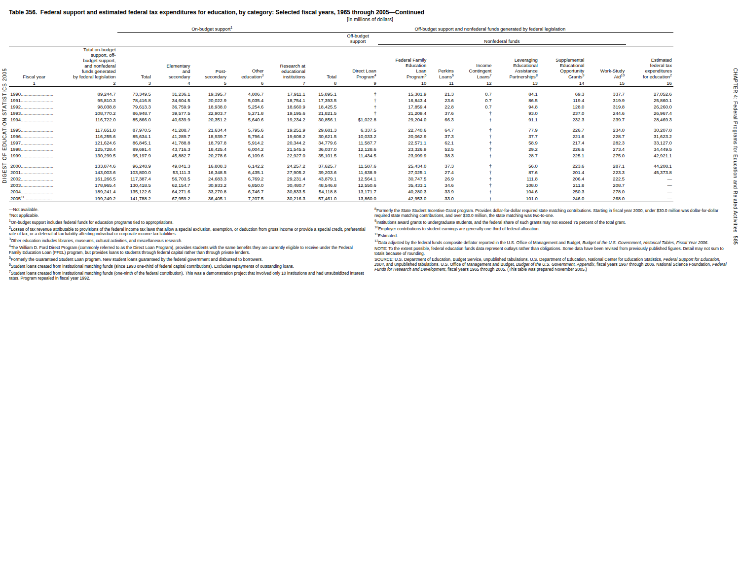DIGEST OF EDUCATION STATISTICS 2005
CHAPTER 4: Federal Programs for Education and Related Activities 585
Table 356. Federal support and estimated federal tax expenditures for education, by category: Selected fiscal years, 1965 through 2005—Continued
[In millions of dollars]
| | | On-budget support 1 | Off-budget support and nonfederal funds generated by federal legislation | |
| --- | --- | --- | --- | --- |
| | | | | | | Off-budget support | Nonfederal funds |
| Fiscal year | Total on-budget support, off- budget support, and nonfederal funds generated by federal legislation | Total | Elementary and secondary | Post- secondary | Other education 3 | Research at educational institutions | Total | Direct Loan Program 4 | Federal Family Education Loan Program 5 | Perkins Loans 6 | Income Contingent Loans 7 | Leveraging Educational Assistance Partnerships 8 | Supplemental Educational Opportunity Grants 9 | Work-Study Aid 10 | Estimated federal tax expenditures for education 2 |
| 1 | 2 | 3 | 4 | 5 | 6 | 7 | 8 | 9 | 10 | 11 | 12 | 13 | 14 | 15 | 16 |
| 1990......................... | 89,244.7 | 73,349.5 | 31,236.1 | 19,395.7 | 4,806.7 | 17,911.1 | 15,895.1 | † | 15,381.9 | 21.3 | 0.7 | 84.1 | 69.3 | 337.7 | 27,052.6 |
| 1991......................... | 95,810.3 | 78,416.8 | 34,604.5 | 20,022.9 | 5,035.4 | 18,754.1 | 17,393.5 | † | 16,843.4 | 23.6 | 0.7 | 86.5 | 119.4 | 319.9 | 25,860.1 |
| 1992......................... | 98,038.8 | 79,613.3 | 36,759.9 | 18,938.0 | 5,254.6 | 18,660.9 | 18,425.5 | † | 17,859.4 | 22.8 | 0.7 | 94.8 | 128.0 | 319.8 | 26,260.0 |
| 1993......................... | 108,770.2 | 86,948.7 | 39,577.5 | 22,903.7 | 5,271.8 | 19,195.6 | 21,821.5 | † | 21,209.4 | 37.6 | † | 93.0 | 237.0 | 244.6 | 26,967.4 |
| 1994......................... | 116,722.0 | 85,866.0 | 40,639.9 | 20,351.2 | 5,640.6 | 19,234.2 | 30,856.1 | $1,022.8 | 29,204.0 | 66.3 | † | 91.1 | 232.3 | 239.7 | 28,469.3 |
| 1995......................... | 117,651.8 | 87,970.5 | 41,288.7 | 21,634.4 | 5,795.6 | 19,251.9 | 29,681.3 | 6,337.5 | 22,740.6 | 64.7 | † | 77.9 | 226.7 | 234.0 | 30,207.8 |
| 1996......................... | 116,255.6 | 85,634.1 | 41,289.7 | 18,939.7 | 5,796.4 | 19,608.2 | 30,621.5 | 10,033.2 | 20,062.9 | 37.3 | † | 37.7 | 221.6 | 228.7 | 31,623.2 |
| 1997......................... | 121,624.6 | 86,845.1 | 41,788.8 | 18,797.8 | 5,914.2 | 20,344.2 | 34,779.6 | 11,587.7 | 22,571.1 | 62.1 | † | 58.9 | 217.4 | 282.3 | 33,127.0 |
| 1998......................... | 125,728.4 | 89,691.4 | 43,716.3 | 18,425.4 | 6,004.2 | 21,545.5 | 36,037.0 | 12,128.6 | 23,326.9 | 52.5 | † | 29.2 | 226.6 | 273.4 | 34,449.5 |
| 1999......................... | 130,299.5 | 95,197.9 | 45,882.7 | 20,278.6 | 6,109.6 | 22,927.0 | 35,101.5 | 11,434.5 | 23,099.9 | 38.3 | † | 28.7 | 225.1 | 275.0 | 42,921.1 |
| 2000......................... | 133,874.6 | 96,248.9 | 49,041.3 | 16,808.3 | 6,142.2 | 24,257.2 | 37,625.7 | 11,587.6 | 25,434.0 | 37.3 | † | 56.0 | 223.6 | 287.1 | 44,208.1 |
| 2001......................... | 143,003.6 | 103,800.0 | 53,111.3 | 16,348.5 | 6,435.1 | 27,905.2 | 39,203.6 | 11,638.9 | 27,025.1 | 27.4 | † | 87.6 | 201.4 | 223.3 | 45,373.8 |
| 2002......................... | 161,266.5 | 117,387.4 | 56,703.5 | 24,683.3 | 6,769.2 | 29,231.4 | 43,879.1 | 12,564.1 | 30,747.5 | 26.9 | † | 111.8 | 206.4 | 222.5 | — |
| 2003......................... | 178,965.4 | 130,418.5 | 62,154.7 | 30,933.2 | 6,850.0 | 30,480.7 | 48,546.8 | 12,550.6 | 35,433.1 | 34.6 | † | 108.0 | 211.8 | 208.7 | — |
| 2004......................... | 189,241.4 | 135,122.6 | 64,271.6 | 33,270.8 | 6,746.7 | 30,833.5 | 54,118.8 | 13,171.7 | 40,280.3 | 33.9 | † | 104.6 | 250.3 | 278.0 | — |
| 2005 11 .................... | 199,249.2 | 141,788.2 | 67,959.2 | 36,405.1 | 7,207.5 | 30,216.3 | 57,461.0 | 13,860.0 | 42,953.0 | 33.0 | † | 101.0 | 246.0 | 268.0 | — |
—Not available.
†Not applicable.
1On-budget support includes federal funds for education programs tied to appropriations.
2Losses of tax revenue attributable to provisions of the federal income tax laws that allow a special exclusion, exemption, or deduction from gross income or provide a special credit, preferential rate of tax, or a deferral of tax liability affecting individual or corporate income tax liabilities.
3Other education includes libraries, museums, cultural activities, and miscellaneous research.
4The William D. Ford Direct Program (commonly referred to as the Direct Loan Program), provides students with the same benefits they are currently eligible to receive under the Federal Family Education Loan (FFEL) program, but provides loans to students through federal capital rather than through private lenders.
5Formerly the Guaranteed Student Loan program. New student loans guaranteed by the federal government and disbursed to borrowers.
6Student loans created from institutional matching funds (since 1993 one-third of federal capital contributions). Excludes repayments of outstanding loans.
7Student loans created from institutional matching funds (one-ninth of the federal contribution). This was a demonstration project that involved only 10 institutions and had unsubsidized interest rates. Program repealed in fiscal year 1992.
8Formerly the State Student Incentive Grant program. Provides dollar-for-dollar required state matching contributions. Starting in fiscal year 2000, under $30.0 million was dollar-for-dollar required state matching contributions, and over $30.0 million, the state matching was two-to-one.
9Institutions award grants to undergraduate students, and the federal share of such grants may not exceed 75 percent of the total grant.
10Employer contributions to student earnings are generally one-third of federal allocation.
11Estimated.
12Data adjusted by the federal funds composite deflator reported in the U.S. Office of Management and Budget, Budget of the U.S. Government, Historical Tables, Fiscal Year 2006.
NOTE: To the extent possible, federal education funds data represent outlays rather than obligations. Some data have been revised from previously published figures. Detail may not sum to totals because of rounding.
SOURCE: U.S. Department of Education, Budget Service, unpublished tabulations. U.S. Department of Education, National Center for Education Statistics, Federal Support for Education, 2004, and unpublished tabulations. U.S. Office of Management and Budget, Budget of the U.S. Government, Appendix, fiscal years 1967 through 2006. National Science Foundation, Federal Funds for Research and Development, fiscal years 1965 through 2005. (This table was prepared November 2005.)